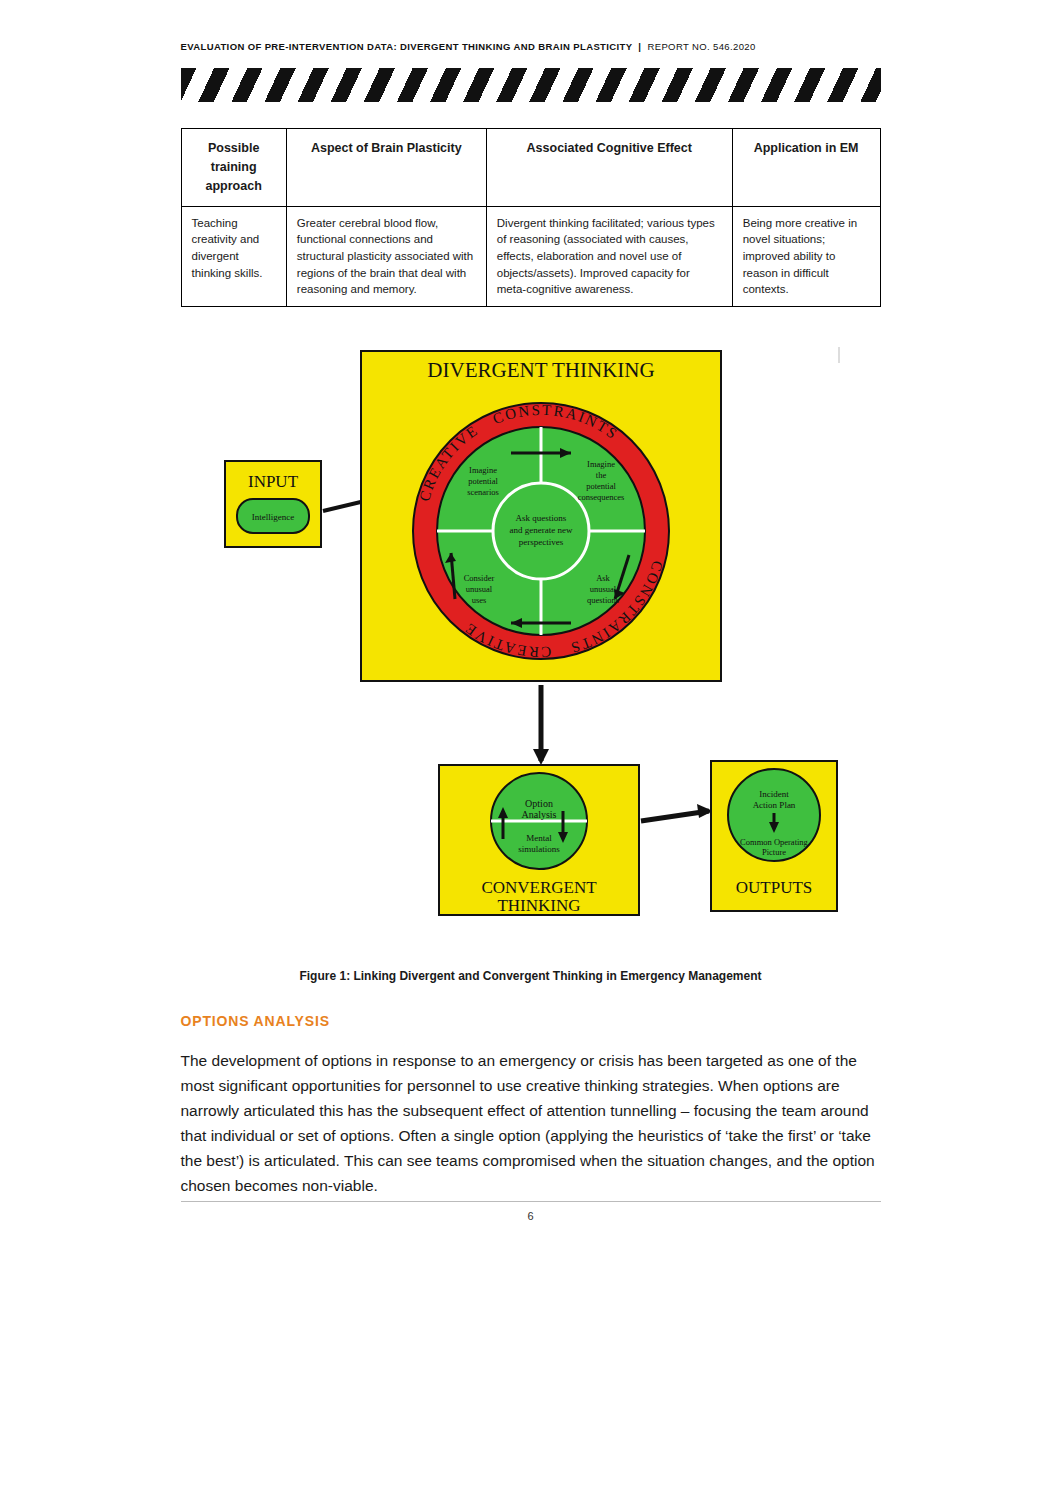Evaluation of Pre-Intervention Data: Divergent Thinking and Brain Plasticity | Report No. 546.2020
| Possible training approach | Aspect of Brain Plasticity | Associated Cognitive Effect | Application in EM |
| --- | --- | --- | --- |
| Teaching creativity and divergent thinking skills. | Greater cerebral blood flow, functional connections and structural plasticity associated with regions of the brain that deal with reasoning and memory. | Divergent thinking facilitated; various types of reasoning (associated with causes, effects, elaboration and novel use of objects/assets). Improved capacity for meta-cognitive awareness. | Being more creative in novel situations; improved ability to reason in difficult contexts. |
Linking Divergent and Convergent Thinking in Emergency Management A hand-drawn style diagram. An input box labelled Intelligence feeds into a large yellow panel titled Divergent Thinking containing a red ring labelled Creative Constraints around a green circle of four quadrants: imagine potential scenarios, imagine the potential consequences, ask unusual questions, consider unusual uses, with a central circle reading ask questions and generate new perspectives. An arrow leads down to a yellow panel titled Convergent Thinking containing option analysis and mental simulations, then an arrow to a yellow Outputs panel containing incident action plan and common operating picture. INPUT Intelligence DIVERGENT THINKING Ask questions and generate new perspectives Imagine potential scenarios Imagine the potential consequences Consider unusual uses Ask unusual questions CREATIVE CONSTRAINTS CONSTRAINTS CREATIVE Option Analysis Mental simulations CONVERGENT THINKING Incident Action Plan Common Operating Picture OUTPUTS
Figure 1: Linking Divergent and Convergent Thinking in Emergency Management
Options Analysis
The development of options in response to an emergency or crisis has been targeted as one of the most significant opportunities for personnel to use creative thinking strategies. When options are narrowly articulated this has the subsequent effect of attention tunnelling – focusing the team around that individual or set of options. Often a single option (applying the heuristics of ‘take the first’ or ‘take the best’) is articulated. This can see teams compromised when the situation changes, and the option chosen becomes non-viable.
6